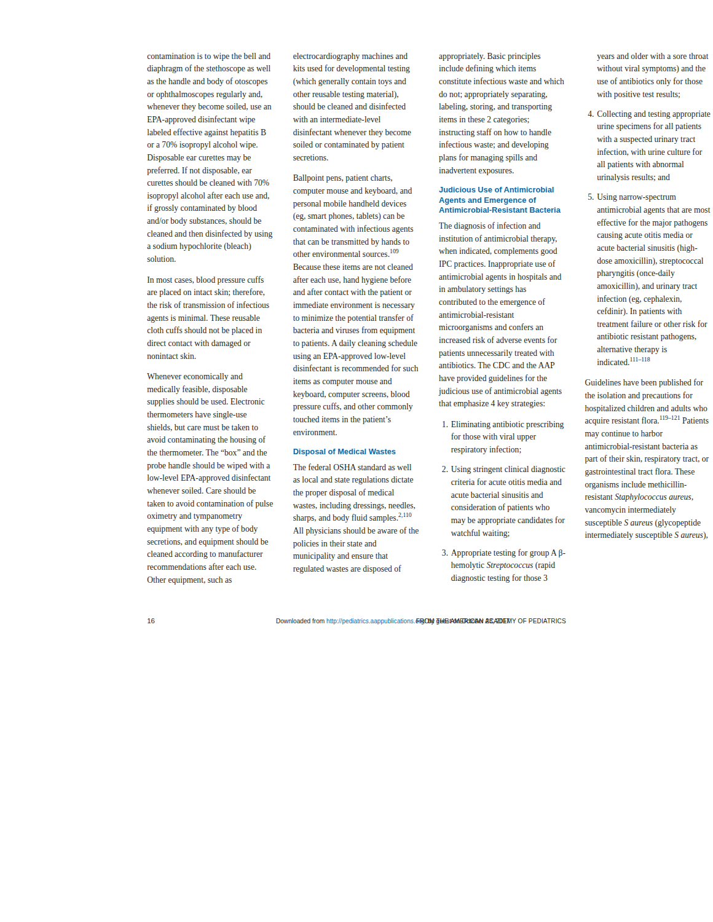contamination is to wipe the bell and diaphragm of the stethoscope as well as the handle and body of otoscopes or ophthalmoscopes regularly and, whenever they become soiled, use an EPA-approved disinfectant wipe labeled effective against hepatitis B or a 70% isopropyl alcohol wipe. Disposable ear curettes may be preferred. If not disposable, ear curettes should be cleaned with 70% isopropyl alcohol after each use and, if grossly contaminated by blood and/or body substances, should be cleaned and then disinfected by using a sodium hypochlorite (bleach) solution.
In most cases, blood pressure cuffs are placed on intact skin; therefore, the risk of transmission of infectious agents is minimal. These reusable cloth cuffs should not be placed in direct contact with damaged or nonintact skin.
Whenever economically and medically feasible, disposable supplies should be used. Electronic thermometers have single-use shields, but care must be taken to avoid contaminating the housing of the thermometer. The “box” and the probe handle should be wiped with a low-level EPA-approved disinfectant whenever soiled. Care should be taken to avoid contamination of pulse oximetry and tympanometry equipment with any type of body secretions, and equipment should be cleaned according to manufacturer recommendations after each use. Other equipment, such as electrocardiography machines and kits used for developmental testing (which generally contain toys and other reusable testing material), should be cleaned and disinfected with an intermediate-level disinfectant whenever they become soiled or contaminated by patient secretions.
Ballpoint pens, patient charts, computer mouse and keyboard, and personal mobile handheld devices (eg, smart phones, tablets) can be contaminated with infectious agents that can be transmitted by hands to other environmental sources.109 Because these items are not cleaned after each use, hand hygiene before and after contact with the patient or immediate environment is necessary to minimize the potential transfer of bacteria and viruses from equipment to patients. A daily cleaning schedule using an EPA-approved low-level disinfectant is recommended for such items as computer mouse and keyboard, computer screens, blood pressure cuffs, and other commonly touched items in the patient’s environment.
Disposal of Medical Wastes
The federal OSHA standard as well as local and state regulations dictate the proper disposal of medical wastes, including dressings, needles, sharps, and body fluid samples.2,110 All physicians should be aware of the policies in their state and municipality and ensure that regulated wastes are disposed of appropriately. Basic principles include defining which items constitute infectious waste and which do not; appropriately separating, labeling, storing, and transporting items in these 2 categories; instructing staff on how to handle infectious waste; and developing plans for managing spills and inadvertent exposures.
Judicious Use of Antimicrobial Agents and Emergence of Antimicrobial-Resistant Bacteria
The diagnosis of infection and institution of antimicrobial therapy, when indicated, complements good IPC practices. Inappropriate use of antimicrobial agents in hospitals and in ambulatory settings has contributed to the emergence of antimicrobial-resistant microorganisms and confers an increased risk of adverse events for patients unnecessarily treated with antibiotics. The CDC and the AAP have provided guidelines for the judicious use of antimicrobial agents that emphasize 4 key strategies:
Eliminating antibiotic prescribing for those with viral upper respiratory infection;
Using stringent clinical diagnostic criteria for acute otitis media and acute bacterial sinusitis and consideration of patients who may be appropriate candidates for watchful waiting;
Appropriate testing for group A β-hemolytic Streptococcus (rapid diagnostic testing for those 3 years and older with a sore throat without viral symptoms) and the use of antibiotics only for those with positive test results;
Collecting and testing appropriate urine specimens for all patients with a suspected urinary tract infection, with urine culture for all patients with abnormal urinalysis results; and
Using narrow-spectrum antimicrobial agents that are most effective for the major pathogens causing acute otitis media or acute bacterial sinusitis (high-dose amoxicillin), streptococcal pharyngitis (once-daily amoxicillin), and urinary tract infection (eg, cephalexin, cefdinir). In patients with treatment failure or other risk for antibiotic resistant pathogens, alternative therapy is indicated.111–118
Guidelines have been published for the isolation and precautions for hospitalized children and adults who acquire resistant flora.119–121 Patients may continue to harbor antimicrobial-resistant bacteria as part of their skin, respiratory tract, or gastrointestinal tract flora. These organisms include methicillin-resistant Staphylococcus aureus, vancomycin intermediately susceptible S aureus (glycopeptide intermediately susceptible S aureus),
16 Downloaded from http://pediatrics.aappublications.org/ by guest on October 23, 2017 FROM THE AMERICAN ACADEMY OF PEDIATRICS